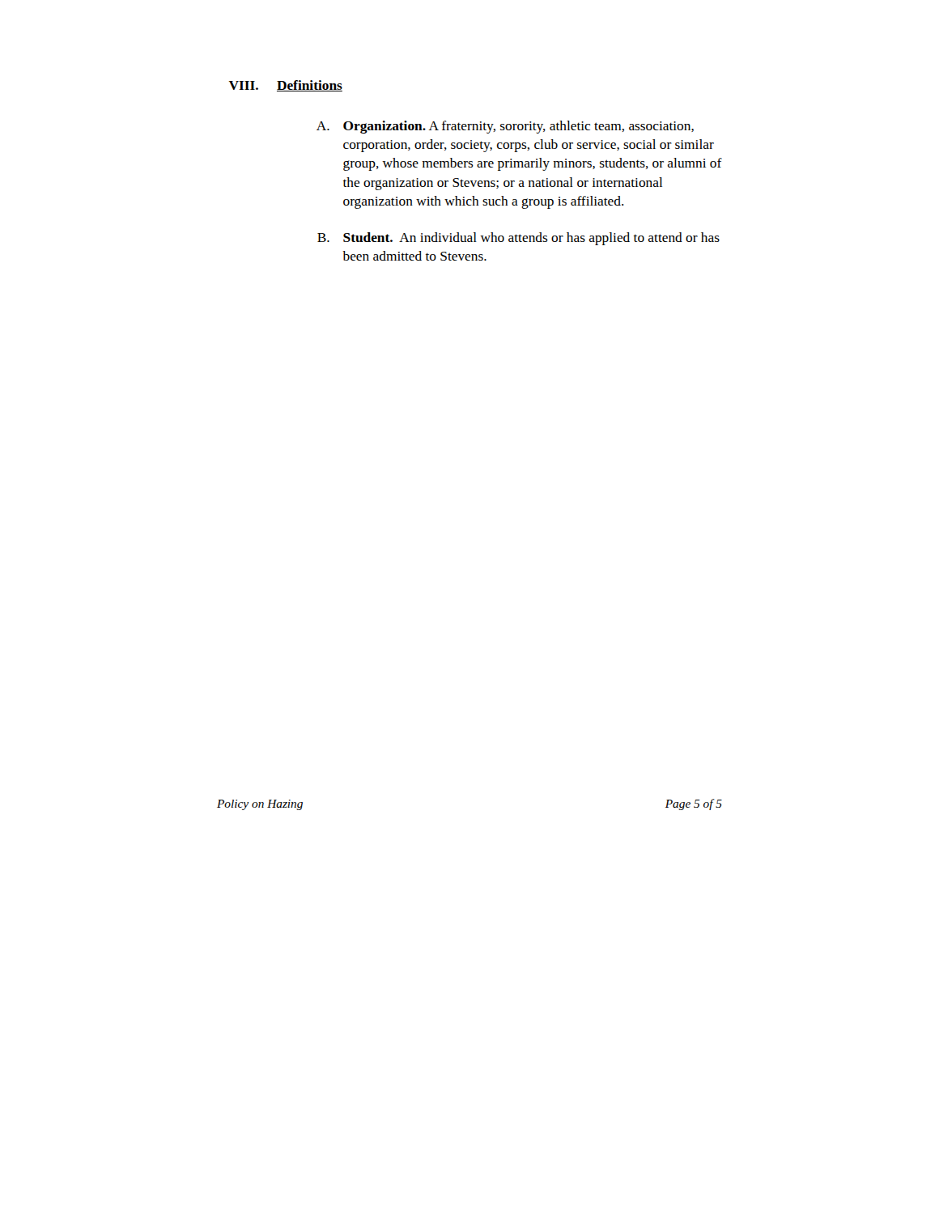VIII. Definitions
Organization. A fraternity, sorority, athletic team, association, corporation, order, society, corps, club or service, social or similar group, whose members are primarily minors, students, or alumni of the organization or Stevens; or a national or international organization with which such a group is affiliated.
Student. An individual who attends or has applied to attend or has been admitted to Stevens.
Policy on Hazing Page 5 of 5